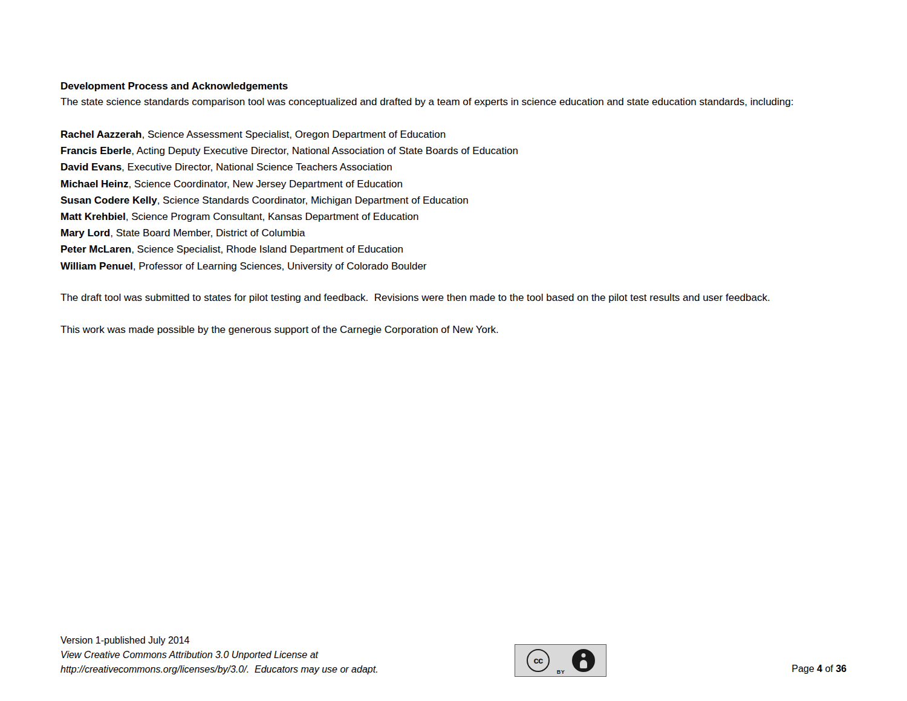Development Process and Acknowledgements
The state science standards comparison tool was conceptualized and drafted by a team of experts in science education and state education standards, including:
Rachel Aazzerah, Science Assessment Specialist, Oregon Department of Education
Francis Eberle, Acting Deputy Executive Director, National Association of State Boards of Education
David Evans, Executive Director, National Science Teachers Association
Michael Heinz, Science Coordinator, New Jersey Department of Education
Susan Codere Kelly, Science Standards Coordinator, Michigan Department of Education
Matt Krehbiel, Science Program Consultant, Kansas Department of Education
Mary Lord, State Board Member, District of Columbia
Peter McLaren, Science Specialist, Rhode Island Department of Education
William Penuel, Professor of Learning Sciences, University of Colorado Boulder
The draft tool was submitted to states for pilot testing and feedback. Revisions were then made to the tool based on the pilot test results and user feedback.
This work was made possible by the generous support of the Carnegie Corporation of New York.
Version 1-published July 2014
View Creative Commons Attribution 3.0 Unported License at
http://creativecommons.org/licenses/by/3.0/. Educators may use or adapt.
cc
BY
Page 4 of 36